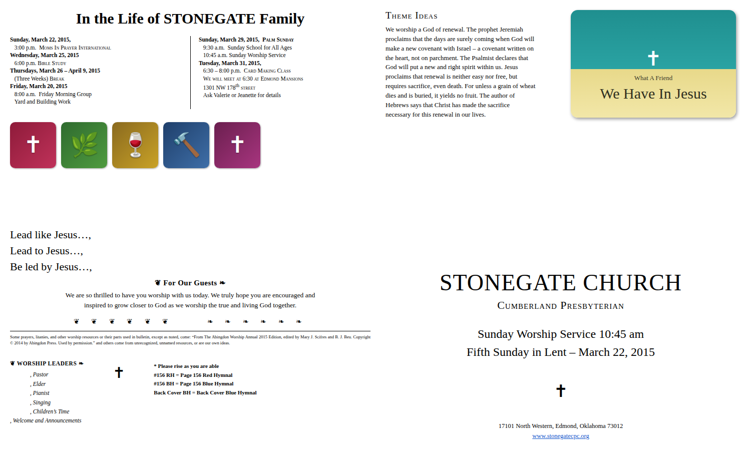In the Life of STONEGATE Family
Sunday, March 22, 2015,
3:00 p.m. Moms In Prayer International
Wednesday, March 25, 2015
6:00 p.m. Bible Study
Thursdays, March 26 – April 9, 2015
(Three Weeks) Break
Friday, March 20, 2015
8:00 a.m. Friday Morning Group
Yard and Building Work
Sunday, March 29, 2015, Palm Sunday
9:30 a.m. Sunday School for All Ages
10:45 a.m. Sunday Worship Service
Tuesday, March 31, 2015,
6:30 – 8:00 p.m. Card Making Class
We will meet at 6:30 at Edmond Mansions
1301 NW 178th street
Ask Valerie or Jeanette for details
✝
🌿
🍷
🔨
✝
Lead like Jesus…,
Lead to Jesus…,
Be led by Jesus…,
❦ For Our Guests ❧
We are so thrilled to have you worship with us today. We truly hope you are encouraged and
inspired to grow closer to God as we worship the true and living God together.
❦ ❦ ❦ ❦ ❦ ❦ ❧ ❧ ❧ ❧ ❧ ❧
Some prayers, litanies, and other worship resources or their parts used in bulletin, except as noted, come: “From The Abingdon Worship Annual 2015 Edition, edited by Mary J. Scifres and B. J. Beu. Copyright © 2014 by Abingdon Press. Used by permission.” and others come from unrecognized, unnamed resources, or are our own ideas.
❦ WORSHIP LEADERS ❧
, Pastor
, Elder
, Pianist
, Singing
, Children’s Time
, Welcome and Announcements
✝
* Please rise as you are able
#156 RH = Page 156 Red Hymnal
#156 BH = Page 156 Blue Hymnal
Back Cover BH = Back Cover Blue Hymnal
Theme Ideas
We worship a God of renewal. The prophet Jeremiah proclaims that the days are surely coming when God will make a new covenant with Israel – a covenant written on the heart, not on parchment. The Psalmist declares that God will put a new and right spirit within us. Jesus proclaims that renewal is neither easy nor free, but requires sacrifice, even death. For unless a grain of wheat dies and is buried, it yields no fruit. The author of Hebrews says that Christ has made the sacrifice necessary for this renewal in our lives.
✝
What A Friend
We Have In Jesus
STONEGATE CHURCH
Cumberland Presbyterian
Sunday Worship Service 10:45 am
Fifth Sunday in Lent – March 22, 2015
✝
17101 North Western, Edmond, Oklahoma 73012
www.stonegatecpc.org